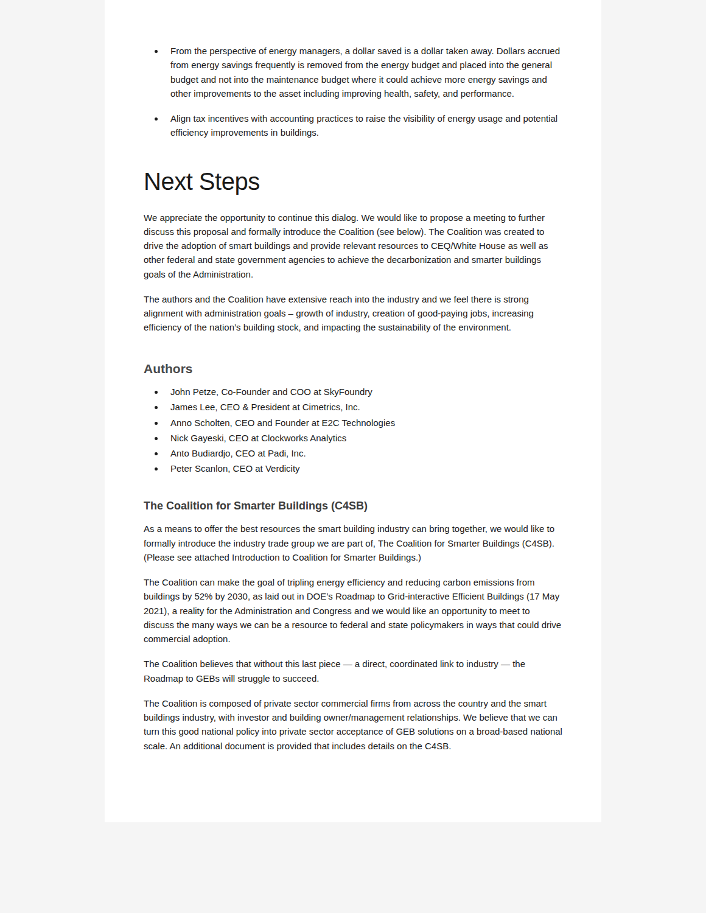From the perspective of energy managers, a dollar saved is a dollar taken away. Dollars accrued from energy savings frequently is removed from the energy budget and placed into the general budget and not into the maintenance budget where it could achieve more energy savings and other improvements to the asset including improving health, safety, and performance.
Align tax incentives with accounting practices to raise the visibility of energy usage and potential efficiency improvements in buildings.
Next Steps
We appreciate the opportunity to continue this dialog. We would like to propose a meeting to further discuss this proposal and formally introduce the Coalition (see below). The Coalition was created to drive the adoption of smart buildings and provide relevant resources to CEQ/White House as well as other federal and state government agencies to achieve the decarbonization and smarter buildings goals of the Administration.
The authors and the Coalition have extensive reach into the industry and we feel there is strong alignment with administration goals – growth of industry, creation of good-paying jobs, increasing efficiency of the nation’s building stock, and impacting the sustainability of the environment.
Authors
John Petze, Co-Founder and COO at SkyFoundry
James Lee, CEO & President at Cimetrics, Inc.
Anno Scholten, CEO and Founder at E2C Technologies
Nick Gayeski, CEO at Clockworks Analytics
Anto Budiardjo, CEO at Padi, Inc.
Peter Scanlon, CEO at Verdicity
The Coalition for Smarter Buildings (C4SB)
As a means to offer the best resources the smart building industry can bring together, we would like to formally introduce the industry trade group we are part of, The Coalition for Smarter Buildings (C4SB). (Please see attached Introduction to Coalition for Smarter Buildings.)
The Coalition can make the goal of tripling energy efficiency and reducing carbon emissions from buildings by 52% by 2030, as laid out in DOE’s Roadmap to Grid-interactive Efficient Buildings (17 May 2021), a reality for the Administration and Congress and we would like an opportunity to meet to discuss the many ways we can be a resource to federal and state policymakers in ways that could drive commercial adoption.
The Coalition believes that without this last piece — a direct, coordinated link to industry — the Roadmap to GEBs will struggle to succeed.
The Coalition is composed of private sector commercial firms from across the country and the smart buildings industry, with investor and building owner/management relationships. We believe that we can turn this good national policy into private sector acceptance of GEB solutions on a broad-based national scale. An additional document is provided that includes details on the C4SB.